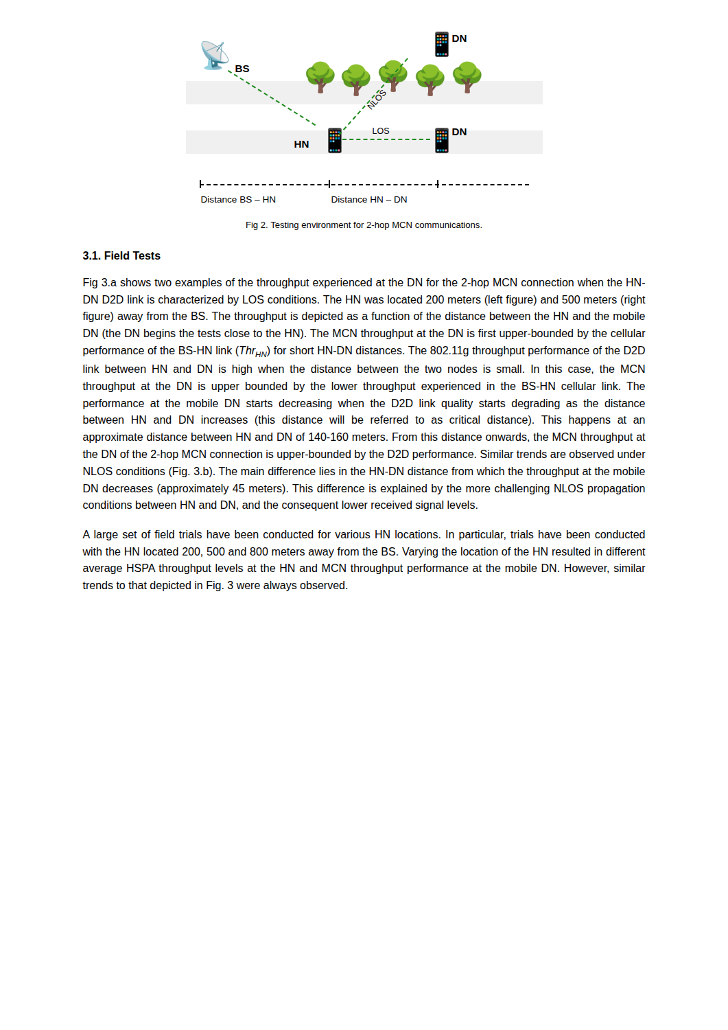📡
BS
🌳
🌳
🌳
🌳
🌳
📱
DN
📱
DN
📱
HN
NLOS
LOS
Distance BS – HN
Distance HN – DN
Fig 2. Testing environment for 2-hop MCN communications.
3.1. Field Tests
Fig 3.a shows two examples of the throughput experienced at the DN for the 2-hop MCN connection when the HN-DN D2D link is characterized by LOS conditions. The HN was located 200 meters (left figure) and 500 meters (right figure) away from the BS. The throughput is depicted as a function of the distance between the HN and the mobile DN (the DN begins the tests close to the HN). The MCN throughput at the DN is first upper-bounded by the cellular performance of the BS-HN link (ThrHN) for short HN-DN distances. The 802.11g throughput performance of the D2D link between HN and DN is high when the distance between the two nodes is small. In this case, the MCN throughput at the DN is upper bounded by the lower throughput experienced in the BS-HN cellular link. The performance at the mobile DN starts decreasing when the D2D link quality starts degrading as the distance between HN and DN increases (this distance will be referred to as critical distance). This happens at an approximate distance between HN and DN of 140-160 meters. From this distance onwards, the MCN throughput at the DN of the 2-hop MCN connection is upper-bounded by the D2D performance. Similar trends are observed under NLOS conditions (Fig. 3.b). The main difference lies in the HN-DN distance from which the throughput at the mobile DN decreases (approximately 45 meters). This difference is explained by the more challenging NLOS propagation conditions between HN and DN, and the consequent lower received signal levels.
A large set of field trials have been conducted for various HN locations. In particular, trials have been conducted with the HN located 200, 500 and 800 meters away from the BS. Varying the location of the HN resulted in different average HSPA throughput levels at the HN and MCN throughput performance at the mobile DN. However, similar trends to that depicted in Fig. 3 were always observed.